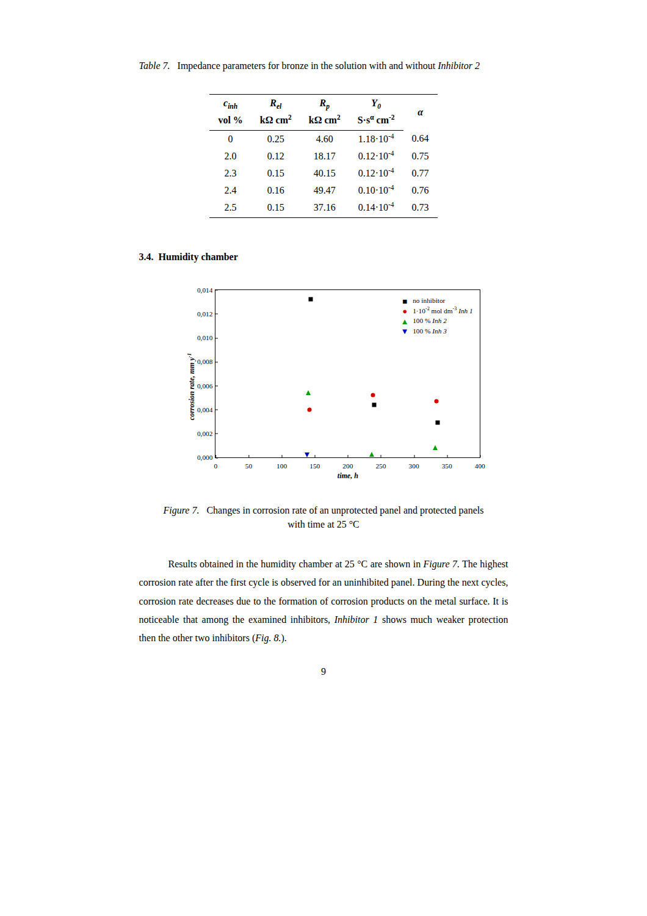Table 7. Impedance parameters for bronze in the solution with and without Inhibitor 2
| c inh | R el | R p | Y 0 | α |
| --- | --- | --- | --- | --- |
| vol % | kΩ cm 2 | kΩ cm 2 | S·s α cm -2 |
| 0 | 0.25 | 4.60 | 1.18·10 -4 | 0.64 |
| 2.0 | 0.12 | 18.17 | 0.12·10 -4 | 0.75 |
| 2.3 | 0.15 | 40.15 | 0.12·10 -4 | 0.77 |
| 2.4 | 0.16 | 49.47 | 0.10·10 -4 | 0.76 |
| 2.5 | 0.15 | 37.16 | 0.14·10 -4 | 0.73 |
3.4. Humidity chamber
corrosion rate, mm y-1
0,000
0,002
0,004
0,006
0,008
0,010
0,012
0,014
0
50
100
150
200
250
300
350
400
time, h
■no inhibitor
●1·10-2 mol dm-3 Inh 1
▲100 % Inh 2
▼100 % Inh 3
Figure 7. Changes in corrosion rate of an unprotected panel and protected panels
with time at 25 °C
Results obtained in the humidity chamber at 25 °C are shown in Figure 7. The highest corrosion rate after the first cycle is observed for an uninhibited panel. During the next cycles, corrosion rate decreases due to the formation of corrosion products on the metal surface. It is noticeable that among the examined inhibitors, Inhibitor 1 shows much weaker protection then the other two inhibitors (Fig. 8.).
9